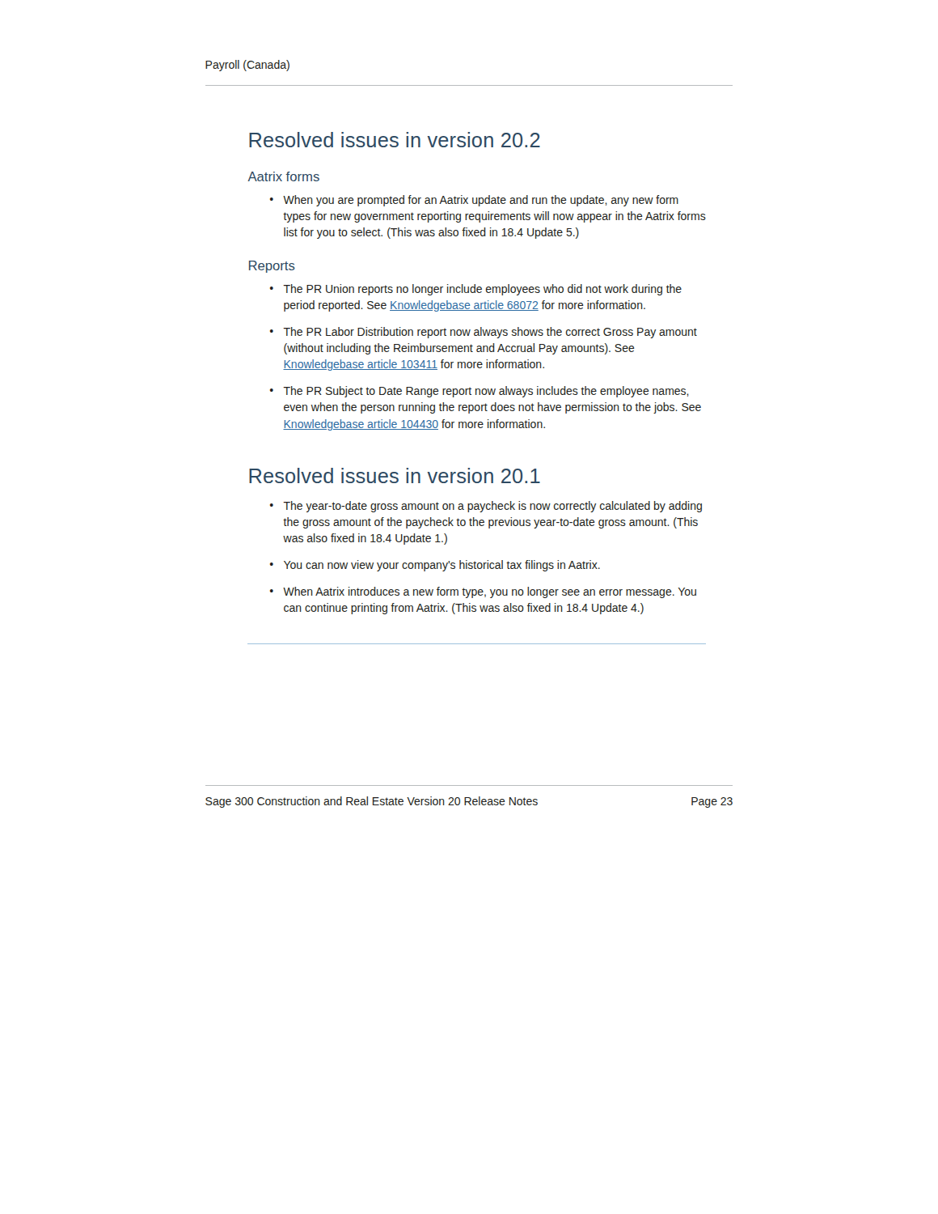Payroll (Canada)
Resolved issues in version 20.2
Aatrix forms
When you are prompted for an Aatrix update and run the update, any new form types for new government reporting requirements will now appear in the Aatrix forms list for you to select. (This was also fixed in 18.4 Update 5.)
Reports
The PR Union reports no longer include employees who did not work during the period reported. See Knowledgebase article 68072 for more information.
The PR Labor Distribution report now always shows the correct Gross Pay amount (without including the Reimbursement and Accrual Pay amounts). See Knowledgebase article 103411 for more information.
The PR Subject to Date Range report now always includes the employee names, even when the person running the report does not have permission to the jobs. See Knowledgebase article 104430 for more information.
Resolved issues in version 20.1
The year-to-date gross amount on a paycheck is now correctly calculated by adding the gross amount of the paycheck to the previous year-to-date gross amount. (This was also fixed in 18.4 Update 1.)
You can now view your company's historical tax filings in Aatrix.
When Aatrix introduces a new form type, you no longer see an error message. You can continue printing from Aatrix. (This was also fixed in 18.4 Update 4.)
Sage 300 Construction and Real Estate Version 20 Release Notes Page 23